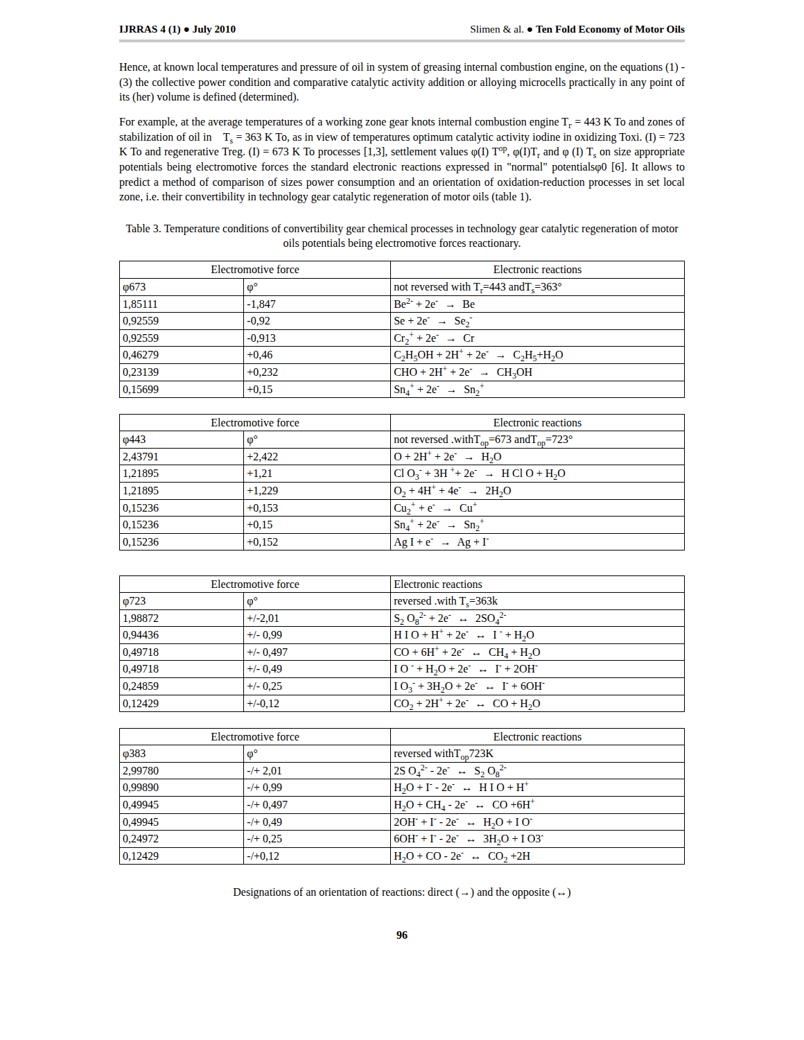IJRRAS 4 (1) ● July 2010
Slimen & al. ● Ten Fold Economy of Motor Oils
Hence, at known local temperatures and pressure of oil in system of greasing internal combustion engine, on the equations (1) - (3) the collective power condition and comparative catalytic activity addition or alloying microcells practically in any point of its (her) volume is defined (determined).
For example, at the average temperatures of a working zone gear knots internal combustion engine Tг = 443 K To and zones of stabilization of oil in Ts = 363 K To, as in view of temperatures optimum catalytic activity iodine in oxidizing Toxi. (I) = 723 K To and regenerative Treg. (I) = 673 K To processes [1,3], settlement values φ(I) Top, φ(I)Tr and φ (I) Ts on size appropriate potentials being electromotive forces the standard electronic reactions expressed in "normal" potentialsφ0 [6]. It allows to predict a method of comparison of sizes power consumption and an orientation of oxidation-reduction processes in set local zone, i.e. their convertibility in technology gear catalytic regeneration of motor oils (table 1).
Table 3. Temperature conditions of convertibility gear chemical processes in technology gear catalytic regeneration of motor oils potentials being electromotive forces reactionary.
| Electromotive force | Electronic reactions |
| --- | --- |
| φ673 | φ° | not reversed with T r =443 andT s =363° |
| 1,85111 | -1,847 | Be 2- + 2e - → Be |
| 0,92559 | -0,92 | Se + 2e - → Se 2 - |
| 0,92559 | -0,913 | Cr 2 + + 2e - → Cr |
| 0,46279 | +0,46 | C 2 H 5 OH + 2H + + 2e - → C 2 H 5 +H 2 O |
| 0,23139 | +0,232 | CHO + 2H + + 2e - → CH 3 OH |
| 0,15699 | +0,15 | Sn 4 + + 2e - → Sn 2 + |
| Electromotive force | Electronic reactions |
| --- | --- |
| φ443 | φ° | not reversed .withT op =673 andT op =723° |
| 2,43791 | +2,422 | O + 2H + + 2e - → H 2 O |
| 1,21895 | +1,21 | Cl O 3 - + 3H + + 2e - → H Cl O + H 2 O |
| 1,21895 | +1,229 | O 2 + 4H + + 4e - → 2H 2 O |
| 0,15236 | +0,153 | Cu 2 + + e - → Cu + |
| 0,15236 | +0,15 | Sn 4 + + 2e - → Sn 2 + |
| 0,15236 | +0,152 | Ag I + e - → Ag + I - |
| Electromotive force | Electronic reactions |
| --- | --- |
| φ723 | φ° | reversed .with T s =363k |
| 1,98872 | +/-2,01 | S 2 O 8 2- + 2e - ↔ 2SO 4 2- |
| 0,94436 | +/- 0,99 | H I O + H + + 2e - ↔ I - + H 2 O |
| 0,49718 | +/- 0,497 | CO + 6H + + 2e - ↔ CH 4 + H 2 O |
| 0,49718 | +/- 0,49 | I O - + H 2 O + 2e - ↔ I - + 2OH - |
| 0,24859 | +/- 0,25 | I O 3 - + 3H 2 O + 2e - ↔ I - + 6OH - |
| 0,12429 | +/-0,12 | CO 2 + 2H + + 2e - ↔ CO + H 2 O |
| Electromotive force | Electronic reactions |
| --- | --- |
| φ383 | φ° | reversed withT op 723K |
| 2,99780 | -/+ 2,01 | 2S O 4 2- - 2e - ↔ S 2 O 8 2- |
| 0,99890 | -/+ 0,99 | H 2 O + I - - 2e - ↔ H I O + H + |
| 0,49945 | -/+ 0,497 | H 2 O + CH 4 - 2e - ↔ CO +6H + |
| 0,49945 | -/+ 0,49 | 2OH - + I - - 2e - ↔ H 2 O + I O - |
| 0,24972 | -/+ 0,25 | 6OH - + I - - 2e - ↔ 3H 2 O + I O3 - |
| 0,12429 | -/+0,12 | H 2 O + CO - 2e - ↔ CO 2 +2H |
Designations of an orientation of reactions: direct (→) and the opposite (↔)
96